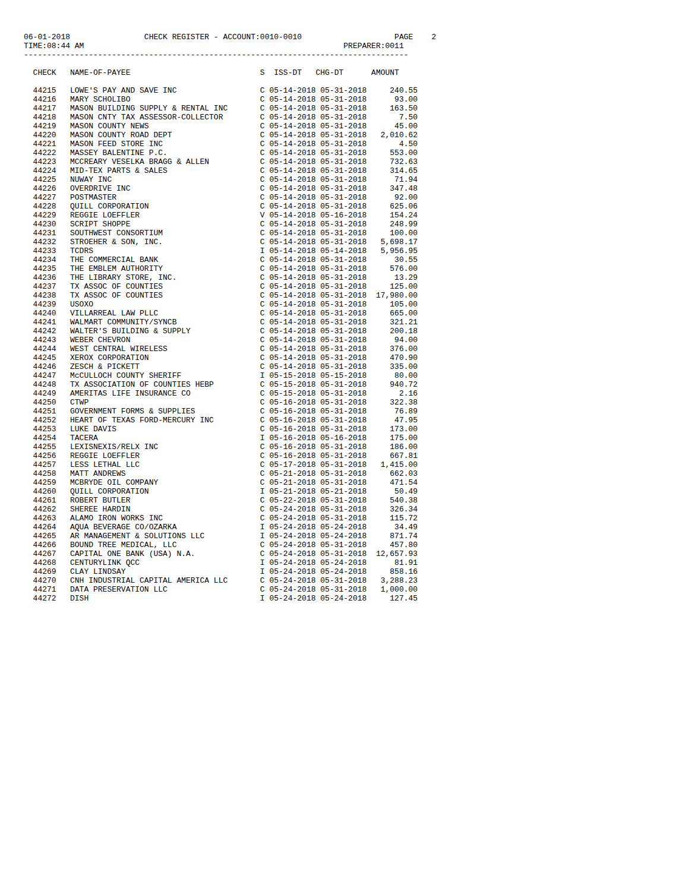06-01-2018 CHECK REGISTER - ACCOUNT:0010-0010 PAGE 2 TIME:08:44 AM PREPARER:0011 ----------------------------------------------------------------------------------- CHECK NAME-OF-PAYEE S ISS-DT CHG-DT AMOUNT 44215 LOWE'S PAY AND SAVE INC C 05-14-2018 05-31-2018 240.55 44216 MARY SCHOLIBO C 05-14-2018 05-31-2018 93.00 44217 MASON BUILDING SUPPLY & RENTAL INC C 05-14-2018 05-31-2018 163.50 44218 MASON CNTY TAX ASSESSOR-COLLECTOR C 05-14-2018 05-31-2018 7.50 44219 MASON COUNTY NEWS C 05-14-2018 05-31-2018 45.00 44220 MASON COUNTY ROAD DEPT C 05-14-2018 05-31-2018 2,010.62 44221 MASON FEED STORE INC C 05-14-2018 05-31-2018 4.50 44222 MASSEY BALENTINE P.C. C 05-14-2018 05-31-2018 553.00 44223 MCCREARY VESELKA BRAGG & ALLEN C 05-14-2018 05-31-2018 732.63 44224 MID-TEX PARTS & SALES C 05-14-2018 05-31-2018 314.65 44225 NUWAY INC C 05-14-2018 05-31-2018 71.94 44226 OVERDRIVE INC C 05-14-2018 05-31-2018 347.48 44227 POSTMASTER C 05-14-2018 05-31-2018 92.00 44228 QUILL CORPORATION C 05-14-2018 05-31-2018 625.06 44229 REGGIE LOEFFLER V 05-14-2018 05-16-2018 154.24 44230 SCRIPT SHOPPE C 05-14-2018 05-31-2018 248.99 44231 SOUTHWEST CONSORTIUM C 05-14-2018 05-31-2018 100.00 44232 STROEHER & SON, INC. C 05-14-2018 05-31-2018 5,698.17 44233 TCDRS I 05-14-2018 05-14-2018 5,956.95 44234 THE COMMERCIAL BANK C 05-14-2018 05-31-2018 30.55 44235 THE EMBLEM AUTHORITY C 05-14-2018 05-31-2018 576.00 44236 THE LIBRARY STORE, INC. C 05-14-2018 05-31-2018 13.29 44237 TX ASSOC OF COUNTIES C 05-14-2018 05-31-2018 125.00 44238 TX ASSOC OF COUNTIES C 05-14-2018 05-31-2018 17,980.00 44239 USOXO C 05-14-2018 05-31-2018 105.00 44240 VILLARREAL LAW PLLC C 05-14-2018 05-31-2018 665.00 44241 WALMART COMMUNITY/SYNCB C 05-14-2018 05-31-2018 321.21 44242 WALTER'S BUILDING & SUPPLY C 05-14-2018 05-31-2018 200.18 44243 WEBER CHEVRON C 05-14-2018 05-31-2018 94.00 44244 WEST CENTRAL WIRELESS C 05-14-2018 05-31-2018 376.00 44245 XEROX CORPORATION C 05-14-2018 05-31-2018 470.90 44246 ZESCH & PICKETT C 05-14-2018 05-31-2018 335.00 44247 McCULLOCH COUNTY SHERIFF I 05-15-2018 05-15-2018 80.00 44248 TX ASSOCIATION OF COUNTIES HEBP C 05-15-2018 05-31-2018 940.72 44249 AMERITAS LIFE INSURANCE CO C 05-15-2018 05-31-2018 2.16 44250 CTWP C 05-16-2018 05-31-2018 322.38 44251 GOVERNMENT FORMS & SUPPLIES C 05-16-2018 05-31-2018 76.89 44252 HEART OF TEXAS FORD-MERCURY INC C 05-16-2018 05-31-2018 47.95 44253 LUKE DAVIS C 05-16-2018 05-31-2018 173.00 44254 TACERA I 05-16-2018 05-16-2018 175.00 44255 LEXISNEXIS/RELX INC C 05-16-2018 05-31-2018 186.00 44256 REGGIE LOEFFLER C 05-16-2018 05-31-2018 667.81 44257 LESS LETHAL LLC C 05-17-2018 05-31-2018 1,415.00 44258 MATT ANDREWS C 05-21-2018 05-31-2018 662.03 44259 MCBRYDE OIL COMPANY C 05-21-2018 05-31-2018 471.54 44260 QUILL CORPORATION I 05-21-2018 05-21-2018 50.49 44261 ROBERT BUTLER C 05-22-2018 05-31-2018 540.38 44262 SHEREE HARDIN C 05-24-2018 05-31-2018 326.34 44263 ALAMO IRON WORKS INC C 05-24-2018 05-31-2018 115.72 44264 AQUA BEVERAGE CO/OZARKA I 05-24-2018 05-24-2018 34.49 44265 AR MANAGEMENT & SOLUTIONS LLC I 05-24-2018 05-24-2018 871.74 44266 BOUND TREE MEDICAL, LLC C 05-24-2018 05-31-2018 457.80 44267 CAPITAL ONE BANK (USA) N.A. C 05-24-2018 05-31-2018 12,657.93 44268 CENTURYLINK QCC I 05-24-2018 05-24-2018 81.91 44269 CLAY LINDSAY I 05-24-2018 05-24-2018 858.16 44270 CNH INDUSTRIAL CAPITAL AMERICA LLC C 05-24-2018 05-31-2018 3,288.23 44271 DATA PRESERVATION LLC C 05-24-2018 05-31-2018 1,000.00 44272 DISH I 05-24-2018 05-24-2018 127.45